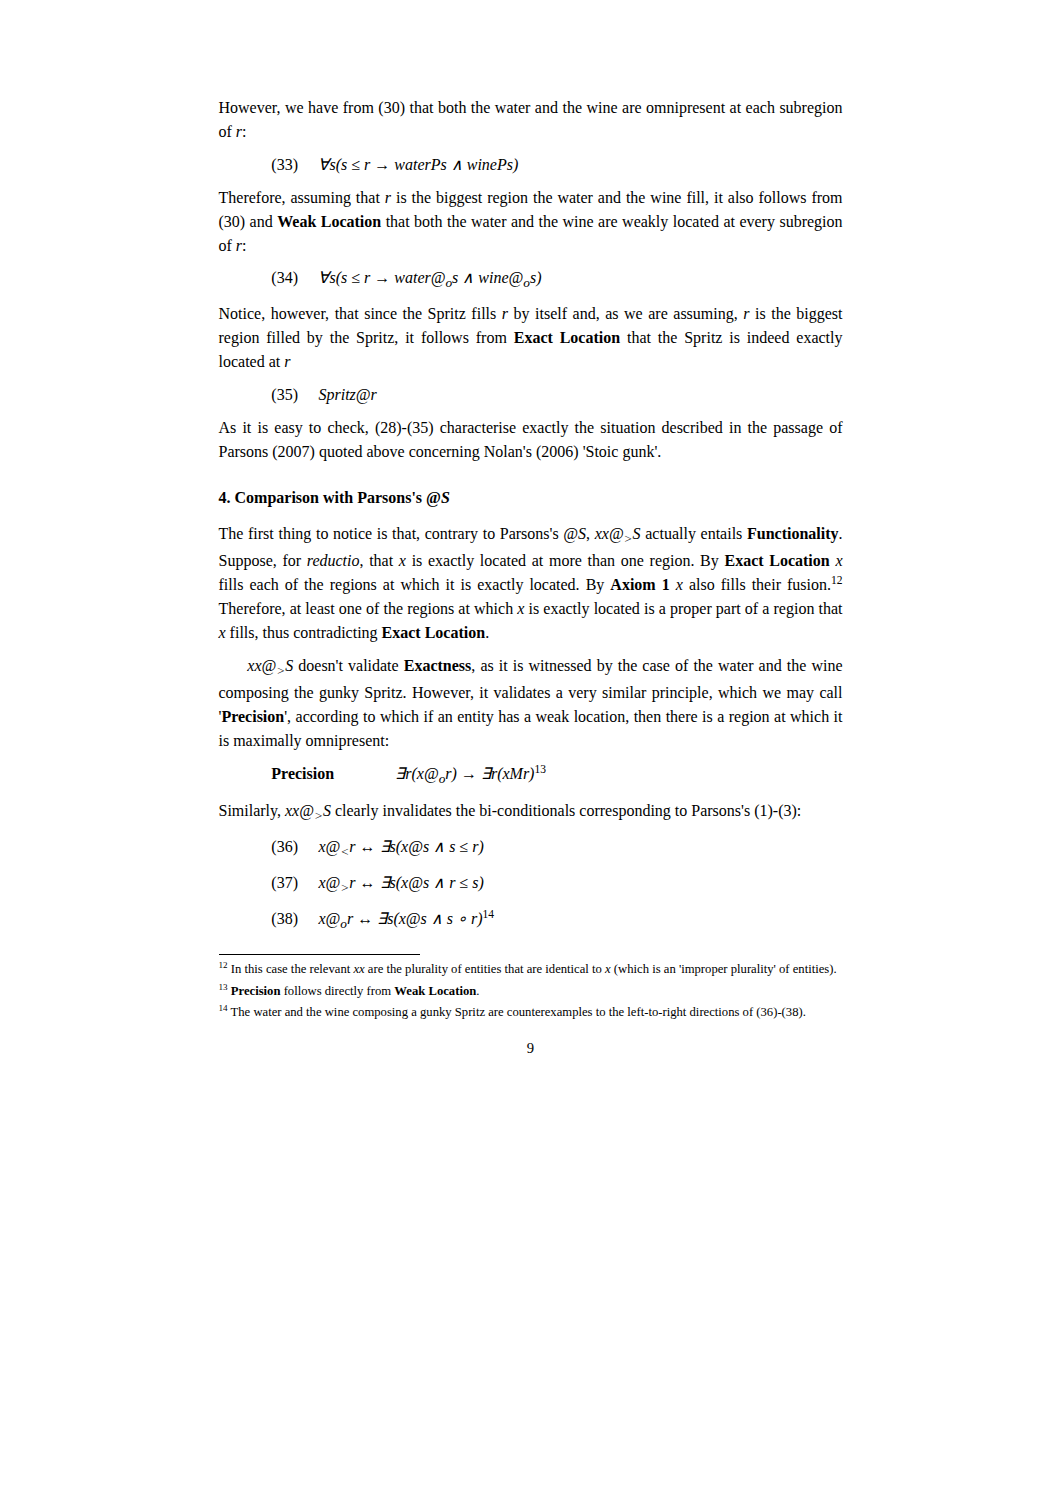However, we have from (30) that both the water and the wine are omnipresent at each subregion of r:
(33) ∀s(s ≤ r → waterPs ∧ winePs)
Therefore, assuming that r is the biggest region the water and the wine fill, it also follows from (30) and Weak Location that both the water and the wine are weakly located at every subregion of r:
(34) ∀s(s ≤ r → water@os ∧ wine@os)
Notice, however, that since the Spritz fills r by itself and, as we are assuming, r is the biggest region filled by the Spritz, it follows from Exact Location that the Spritz is indeed exactly located at r
(35) Spritz@r
As it is easy to check, (28)-(35) characterise exactly the situation described in the passage of Parsons (2007) quoted above concerning Nolan's (2006) 'Stoic gunk'.
4. Comparison with Parsons's @S
The first thing to notice is that, contrary to Parsons's @S, xx@>S actually entails Functionality. Suppose, for reductio, that x is exactly located at more than one region. By Exact Location x fills each of the regions at which it is exactly located. By Axiom 1 x also fills their fusion.12 Therefore, at least one of the regions at which x is exactly located is a proper part of a region that x fills, thus contradicting Exact Location.
xx@>S doesn't validate Exactness, as it is witnessed by the case of the water and the wine composing the gunky Spritz. However, it validates a very similar principle, which we may call 'Precision', according to which if an entity has a weak location, then there is a region at which it is maximally omnipresent:
Precision ∃r(x@or) → ∃r(xMr)13
Similarly, xx@>S clearly invalidates the bi-conditionals corresponding to Parsons's (1)-(3):
(36) x@<r ↔ ∃s(x@s ∧ s ≤ r)
(37) x@>r ↔ ∃s(x@s ∧ r ≤ s)
(38) x@or ↔ ∃s(x@s ∧ s ∘ r)14
12 In this case the relevant xx are the plurality of entities that are identical to x (which is an 'improper plurality' of entities).
13 Precision follows directly from Weak Location.
14 The water and the wine composing a gunky Spritz are counterexamples to the left-to-right directions of (36)-(38).
9